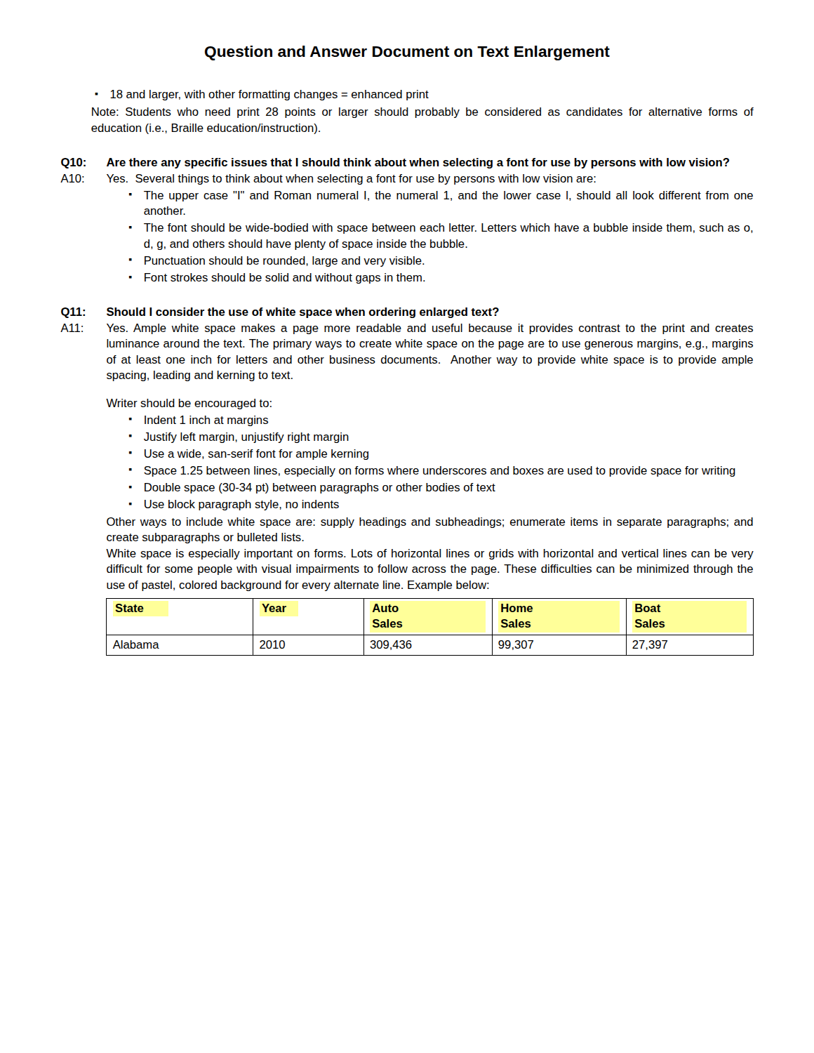Question and Answer Document on Text Enlargement
18 and larger, with other formatting changes = enhanced print
Note: Students who need print 28 points or larger should probably be considered as candidates for alternative forms of education (i.e., Braille education/instruction).
| Q10: | Are there any specific issues that I should think about when selecting a font for use by persons with low vision? |
| A10: | Yes. Several things to think about when selecting a font for use by persons with low vision are: The upper case "I" and Roman numeral I, the numeral 1, and the lower case l, should all look different from one another. The font should be wide-bodied with space between each letter. Letters which have a bubble inside them, such as o, d, g, and others should have plenty of space inside the bubble. Punctuation should be rounded, large and very visible. Font strokes should be solid and without gaps in them. |
| Q11: | Should I consider the use of white space when ordering enlarged text? |
| A11: | Yes. Ample white space makes a page more readable and useful because it provides contrast to the print and creates luminance around the text. The primary ways to create white space on the page are to use generous margins, e.g., margins of at least one inch for letters and other business documents. Another way to provide white space is to provide ample spacing, leading and kerning to text. Writer should be encouraged to: Indent 1 inch at margins Justify left margin, unjustify right margin Use a wide, san-serif font for ample kerning Space 1.25 between lines, especially on forms where underscores and boxes are used to provide space for writing Double space (30-34 pt) between paragraphs or other bodies of text Use block paragraph style, no indents Other ways to include white space are: supply headings and subheadings; enumerate items in separate paragraphs; and create subparagraphs or bulleted lists. White space is especially important on forms. Lots of horizontal lines or grids with horizontal and vertical lines can be very difficult for some people with visual impairments to follow across the page. These difficulties can be minimized through the use of pastel, colored background for every alternate line. Example below: / State / Year / Auto Sales / Home Sales / Boat Sales / / --- / --- / --- / --- / --- / / Alabama / 2010 / 309,436 / 99,307 / 27,397 / |